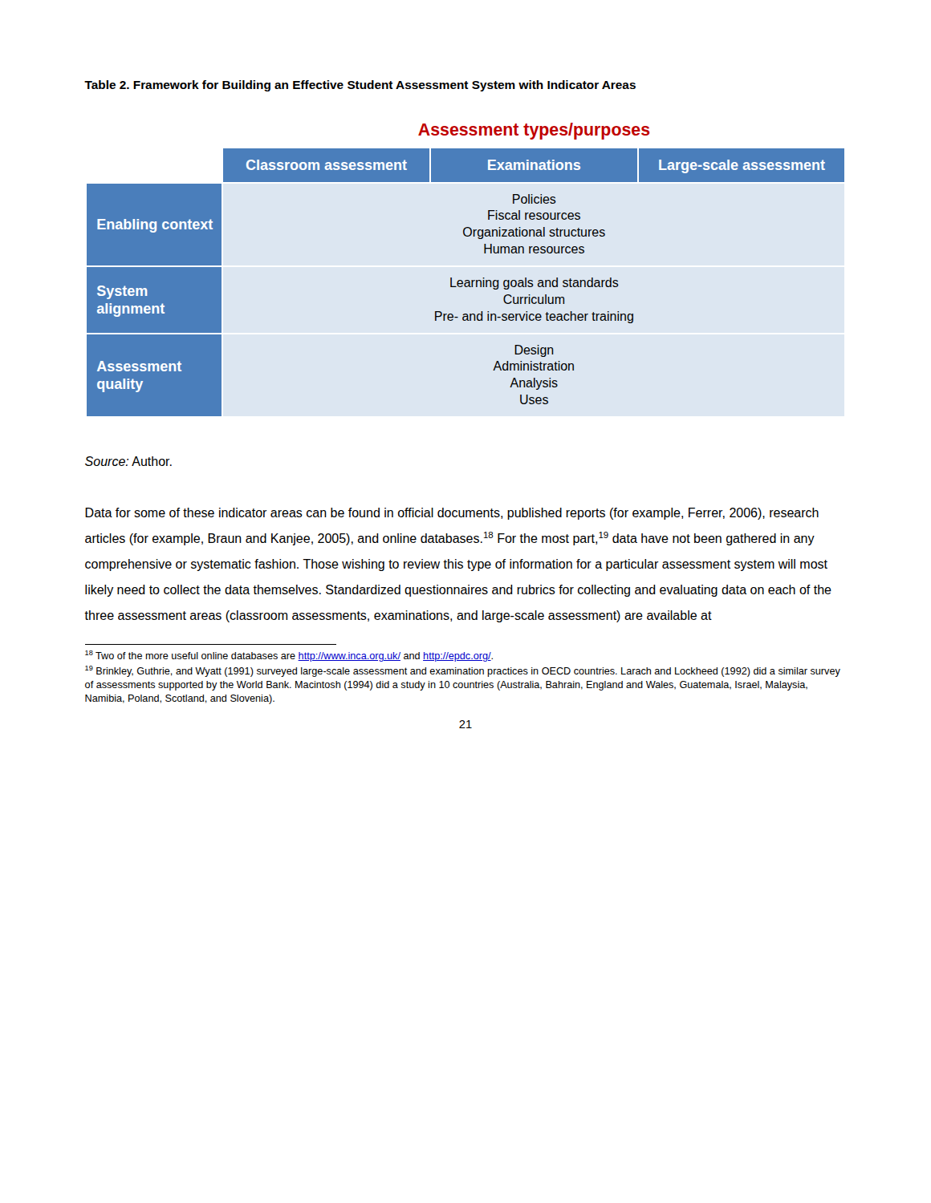Table 2. Framework for Building an Effective Student Assessment System with Indicator Areas
Assessment types/purposes
| | Classroom assessment | Examinations | Large-scale assessment |
| Enabling context | Policies Fiscal resources Organizational structures Human resources |
| System alignment | Learning goals and standards Curriculum Pre- and in-service teacher training |
| Assessment quality | Design Administration Analysis Uses |
Source: Author.
Data for some of these indicator areas can be found in official documents, published reports (for example, Ferrer, 2006), research articles (for example, Braun and Kanjee, 2005), and online databases.18 For the most part,19 data have not been gathered in any comprehensive or systematic fashion. Those wishing to review this type of information for a particular assessment system will most likely need to collect the data themselves. Standardized questionnaires and rubrics for collecting and evaluating data on each of the three assessment areas (classroom assessments, examinations, and large-scale assessment) are available at
18 Two of the more useful online databases are http://www.inca.org.uk/ and http://epdc.org/.
19 Brinkley, Guthrie, and Wyatt (1991) surveyed large-scale assessment and examination practices in OECD countries. Larach and Lockheed (1992) did a similar survey of assessments supported by the World Bank. Macintosh (1994) did a study in 10 countries (Australia, Bahrain, England and Wales, Guatemala, Israel, Malaysia, Namibia, Poland, Scotland, and Slovenia).
21